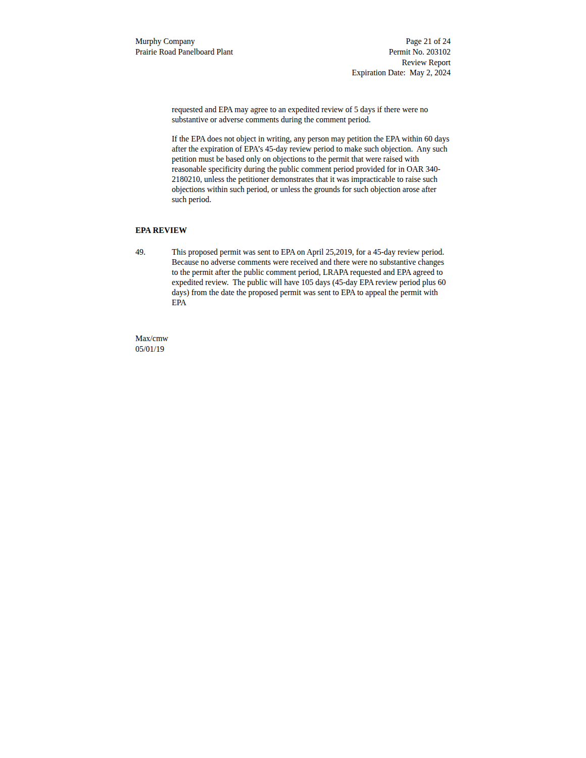Murphy Company
Prairie Road Panelboard Plant
Page 21 of 24
Permit No. 203102
Review Report
Expiration Date: May 2, 2024
requested and EPA may agree to an expedited review of 5 days if there were no substantive or adverse comments during the comment period.
If the EPA does not object in writing, any person may petition the EPA within 60 days after the expiration of EPA’s 45-day review period to make such objection. Any such petition must be based only on objections to the permit that were raised with reasonable specificity during the public comment period provided for in OAR 340-2180210, unless the petitioner demonstrates that it was impracticable to raise such objections within such period, or unless the grounds for such objection arose after such period.
EPA REVIEW
49.
This proposed permit was sent to EPA on April 25,2019, for a 45-day review period. Because no adverse comments were received and there were no substantive changes to the permit after the public comment period, LRAPA requested and EPA agreed to expedited review. The public will have 105 days (45-day EPA review period plus 60 days) from the date the proposed permit was sent to EPA to appeal the permit with EPA
Max/cmw
05/01/19